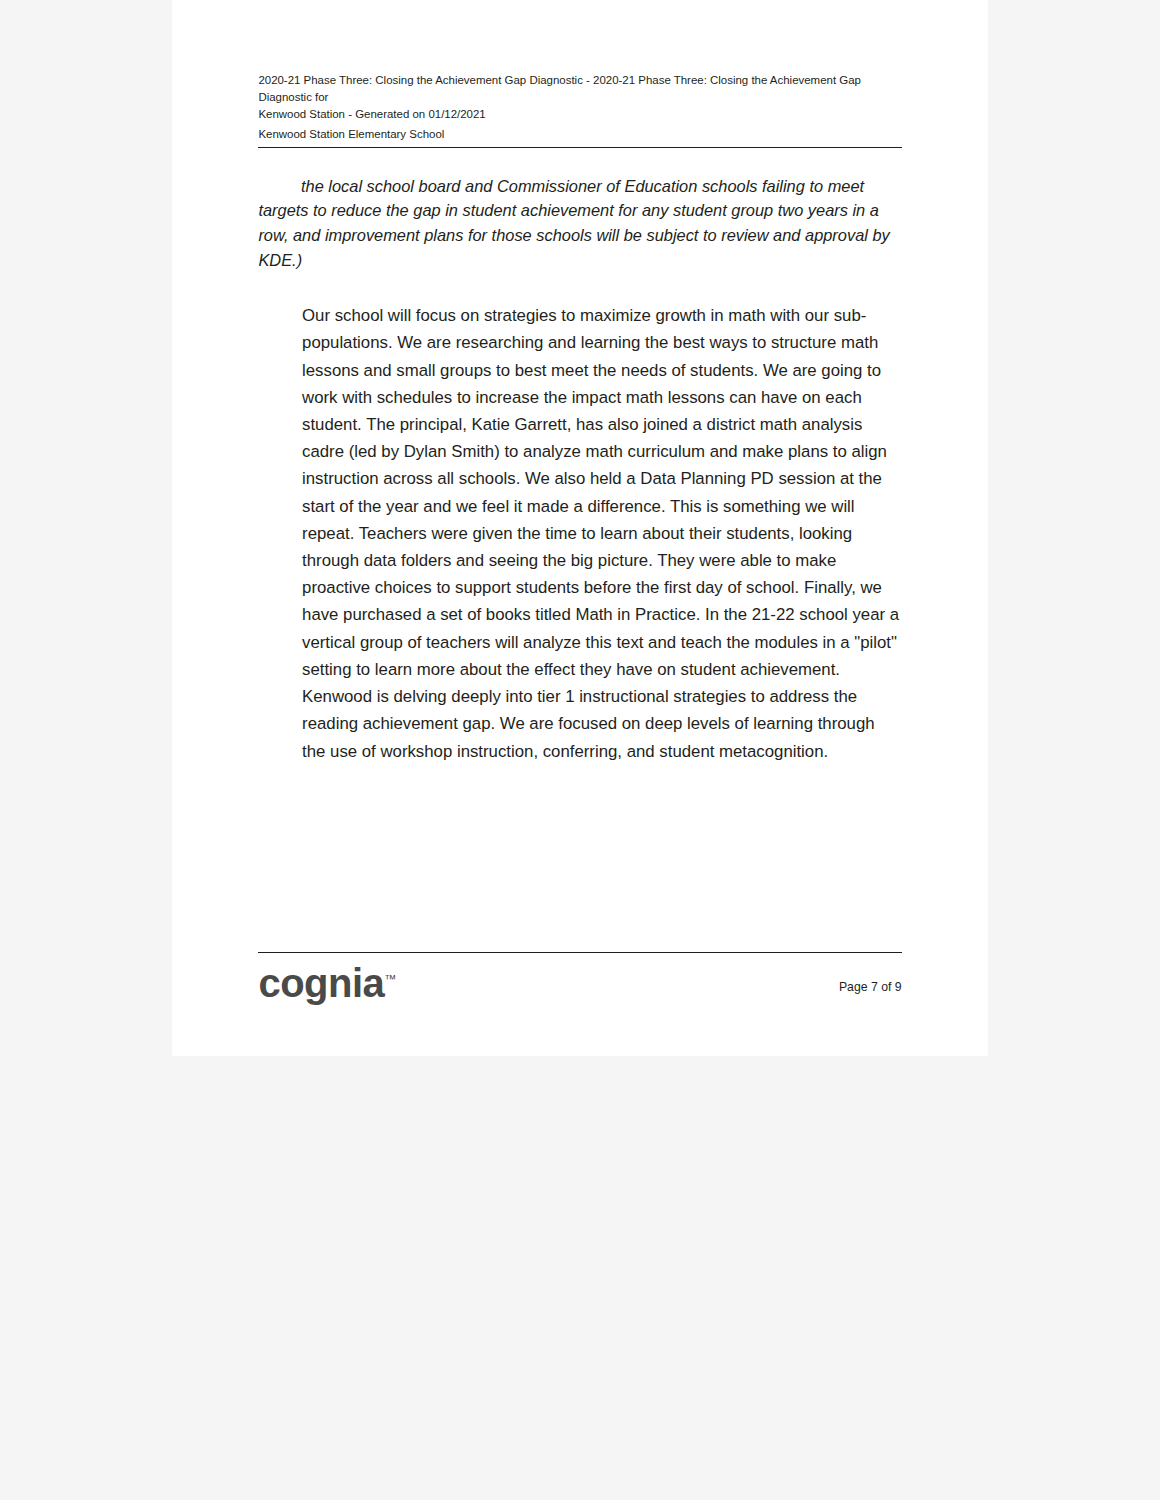2020-21 Phase Three: Closing the Achievement Gap Diagnostic - 2020-21 Phase Three: Closing the Achievement Gap Diagnostic for Kenwood Station - Generated on 01/12/2021 Kenwood Station Elementary School
the local school board and Commissioner of Education schools failing to meet targets to reduce the gap in student achievement for any student group two years in a row, and improvement plans for those schools will be subject to review and approval by KDE.)
Our school will focus on strategies to maximize growth in math with our sub-populations. We are researching and learning the best ways to structure math lessons and small groups to best meet the needs of students. We are going to work with schedules to increase the impact math lessons can have on each student. The principal, Katie Garrett, has also joined a district math analysis cadre (led by Dylan Smith) to analyze math curriculum and make plans to align instruction across all schools. We also held a Data Planning PD session at the start of the year and we feel it made a difference. This is something we will repeat. Teachers were given the time to learn about their students, looking through data folders and seeing the big picture. They were able to make proactive choices to support students before the first day of school. Finally, we have purchased a set of books titled Math in Practice. In the 21-22 school year a vertical group of teachers will analyze this text and teach the modules in a "pilot" setting to learn more about the effect they have on student achievement. Kenwood is delving deeply into tier 1 instructional strategies to address the reading achievement gap. We are focused on deep levels of learning through the use of workshop instruction, conferring, and student metacognition.
cognia™
Page 7 of 9